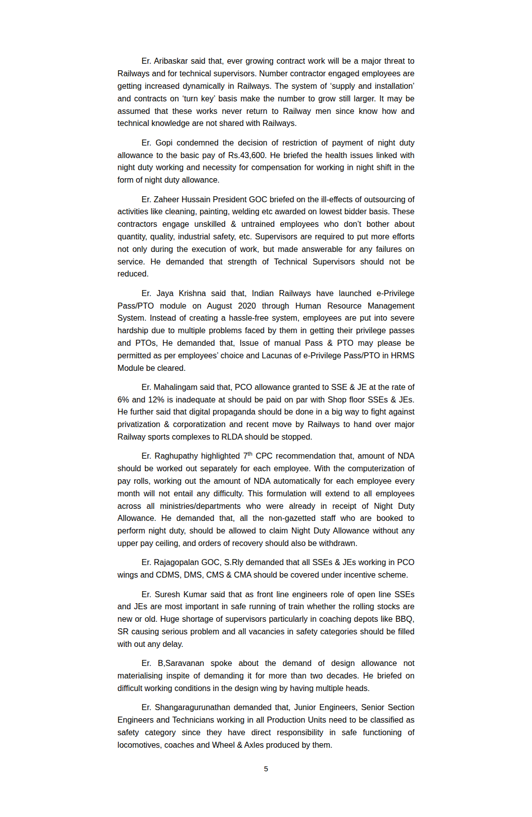Er. Aribaskar said that, ever growing contract work will be a major threat to Railways and for technical supervisors. Number contractor engaged employees are getting increased dynamically in Railways. The system of ‘supply and installation’ and contracts on ‘turn key’ basis make the number to grow still larger. It may be assumed that these works never return to Railway men since know how and technical knowledge are not shared with Railways.
Er. Gopi condemned the decision of restriction of payment of night duty allowance to the basic pay of Rs.43,600. He briefed the health issues linked with night duty working and necessity for compensation for working in night shift in the form of night duty allowance.
Er. Zaheer Hussain President GOC briefed on the ill-effects of outsourcing of activities like cleaning, painting, welding etc awarded on lowest bidder basis. These contractors engage unskilled & untrained employees who don’t bother about quantity, quality, industrial safety, etc. Supervisors are required to put more efforts not only during the execution of work, but made answerable for any failures on service. He demanded that strength of Technical Supervisors should not be reduced.
Er. Jaya Krishna said that, Indian Railways have launched e-Privilege Pass/PTO module on August 2020 through Human Resource Management System. Instead of creating a hassle-free system, employees are put into severe hardship due to multiple problems faced by them in getting their privilege passes and PTOs, He demanded that, Issue of manual Pass & PTO may please be permitted as per employees’ choice and Lacunas of e-Privilege Pass/PTO in HRMS Module be cleared.
Er. Mahalingam said that, PCO allowance granted to SSE & JE at the rate of 6% and 12% is inadequate at should be paid on par with Shop floor SSEs & JEs. He further said that digital propaganda should be done in a big way to fight against privatization & corporatization and recent move by Railways to hand over major Railway sports complexes to RLDA should be stopped.
Er. Raghupathy highlighted 7th CPC recommendation that, amount of NDA should be worked out separately for each employee. With the computerization of pay rolls, working out the amount of NDA automatically for each employee every month will not entail any difficulty. This formulation will extend to all employees across all ministries/departments who were already in receipt of Night Duty Allowance. He demanded that, all the non-gazetted staff who are booked to perform night duty, should be allowed to claim Night Duty Allowance without any upper pay ceiling, and orders of recovery should also be withdrawn.
Er. Rajagopalan GOC, S.Rly demanded that all SSEs & JEs working in PCO wings and CDMS, DMS, CMS & CMA should be covered under incentive scheme.
Er. Suresh Kumar said that as front line engineers role of open line SSEs and JEs are most important in safe running of train whether the rolling stocks are new or old. Huge shortage of supervisors particularly in coaching depots like BBQ, SR causing serious problem and all vacancies in safety categories should be filled with out any delay.
Er. B,Saravanan spoke about the demand of design allowance not materialising inspite of demanding it for more than two decades. He briefed on difficult working conditions in the design wing by having multiple heads.
Er. Shangaragurunathan demanded that, Junior Engineers, Senior Section Engineers and Technicians working in all Production Units need to be classified as safety category since they have direct responsibility in safe functioning of locomotives, coaches and Wheel & Axles produced by them.
5